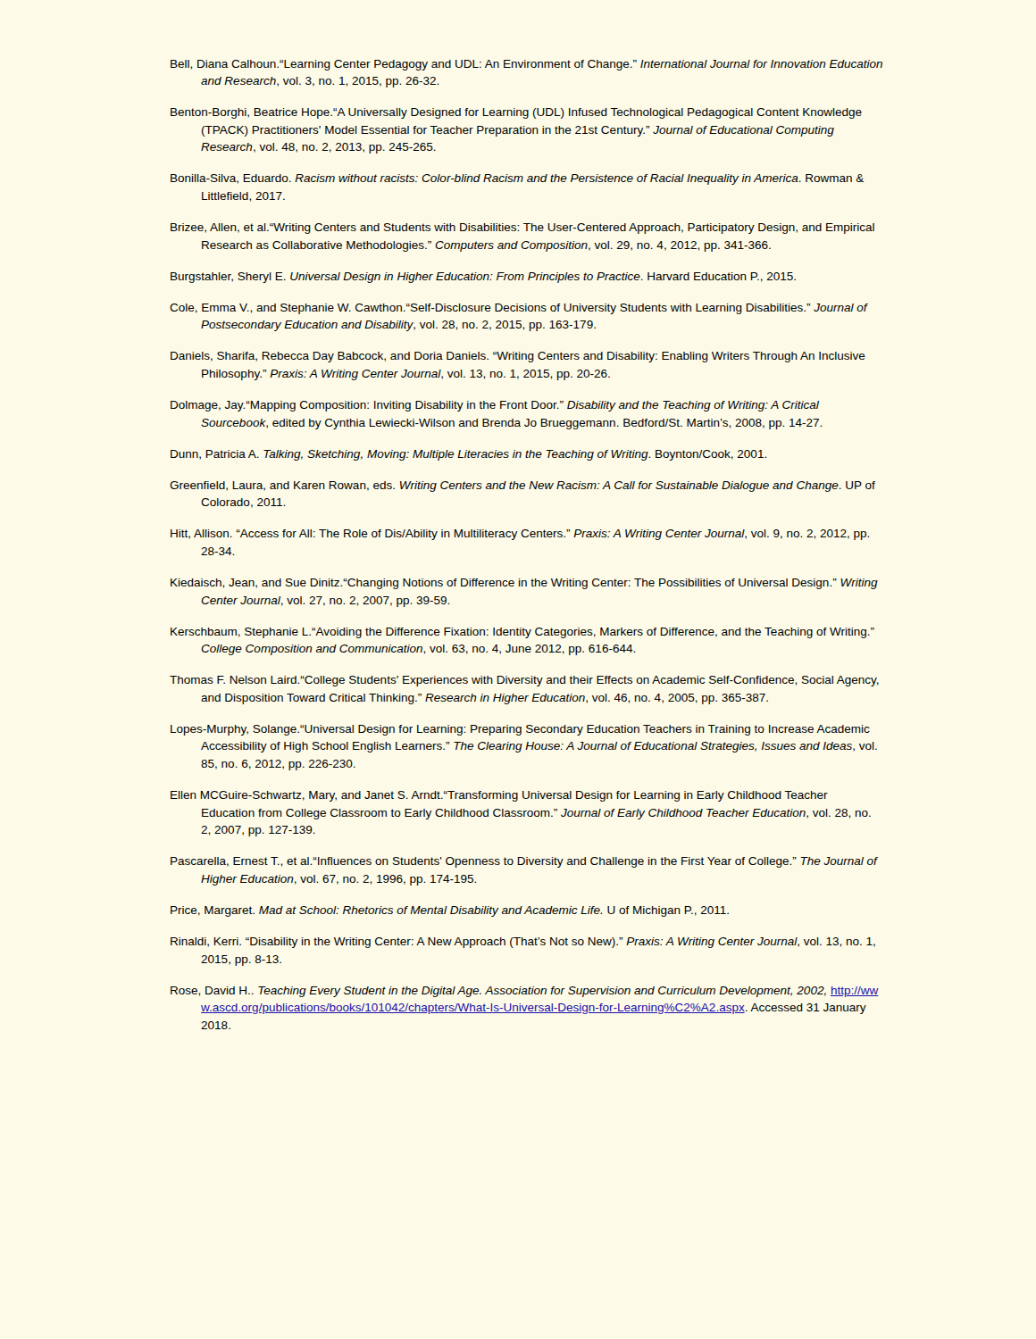Bell, Diana Calhoun.“Learning Center Pedagogy and UDL: An Environment of Change.” International Journal for Innovation Education and Research, vol. 3, no. 1, 2015, pp. 26-32.
Benton-Borghi, Beatrice Hope.“A Universally Designed for Learning (UDL) Infused Technological Pedagogical Content Knowledge (TPACK) Practitioners' Model Essential for Teacher Preparation in the 21st Century.” Journal of Educational Computing Research, vol. 48, no. 2, 2013, pp. 245-265.
Bonilla-Silva, Eduardo. Racism without racists: Color-blind Racism and the Persistence of Racial Inequality in America. Rowman & Littlefield, 2017.
Brizee, Allen, et al.“Writing Centers and Students with Disabilities: The User-Centered Approach, Participatory Design, and Empirical Research as Collaborative Methodologies.” Computers and Composition, vol. 29, no. 4, 2012, pp. 341-366.
Burgstahler, Sheryl E. Universal Design in Higher Education: From Principles to Practice. Harvard Education P., 2015.
Cole, Emma V., and Stephanie W. Cawthon.“Self-Disclosure Decisions of University Students with Learning Disabilities.” Journal of Postsecondary Education and Disability, vol. 28, no. 2, 2015, pp. 163-179.
Daniels, Sharifa, Rebecca Day Babcock, and Doria Daniels. “Writing Centers and Disability: Enabling Writers Through An Inclusive Philosophy.” Praxis: A Writing Center Journal, vol. 13, no. 1, 2015, pp. 20-26.
Dolmage, Jay.“Mapping Composition: Inviting Disability in the Front Door.” Disability and the Teaching of Writing: A Critical Sourcebook, edited by Cynthia Lewiecki-Wilson and Brenda Jo Brueggemann. Bedford/St. Martin’s, 2008, pp. 14-27.
Dunn, Patricia A. Talking, Sketching, Moving: Multiple Literacies in the Teaching of Writing. Boynton/Cook, 2001.
Greenfield, Laura, and Karen Rowan, eds. Writing Centers and the New Racism: A Call for Sustainable Dialogue and Change. UP of Colorado, 2011.
Hitt, Allison. “Access for All: The Role of Dis/Ability in Multiliteracy Centers.” Praxis: A Writing Center Journal, vol. 9, no. 2, 2012, pp. 28-34.
Kiedaisch, Jean, and Sue Dinitz.“Changing Notions of Difference in the Writing Center: The Possibilities of Universal Design.” Writing Center Journal, vol. 27, no. 2, 2007, pp. 39-59.
Kerschbaum, Stephanie L.“Avoiding the Difference Fixation: Identity Categories, Markers of Difference, and the Teaching of Writing.” College Composition and Communication, vol. 63, no. 4, June 2012, pp. 616-644.
Thomas F. Nelson Laird.“College Students' Experiences with Diversity and their Effects on Academic Self-Confidence, Social Agency, and Disposition Toward Critical Thinking.” Research in Higher Education, vol. 46, no. 4, 2005, pp. 365-387.
Lopes-Murphy, Solange.“Universal Design for Learning: Preparing Secondary Education Teachers in Training to Increase Academic Accessibility of High School English Learners.” The Clearing House: A Journal of Educational Strategies, Issues and Ideas, vol. 85, no. 6, 2012, pp. 226-230.
Ellen MCGuire-Schwartz, Mary, and Janet S. Arndt.“Transforming Universal Design for Learning in Early Childhood Teacher Education from College Classroom to Early Childhood Classroom.” Journal of Early Childhood Teacher Education, vol. 28, no. 2, 2007, pp. 127-139.
Pascarella, Ernest T., et al.“Influences on Students' Openness to Diversity and Challenge in the First Year of College.” The Journal of Higher Education, vol. 67, no. 2, 1996, pp. 174-195.
Price, Margaret. Mad at School: Rhetorics of Mental Disability and Academic Life. U of Michigan P., 2011.
Rinaldi, Kerri. “Disability in the Writing Center: A New Approach (That’s Not so New).” Praxis: A Writing Center Journal, vol. 13, no. 1, 2015, pp. 8-13.
Rose, David H.. Teaching Every Student in the Digital Age. Association for Supervision and Curriculum Development, 2002, http://www.ascd.org/publications/books/101042/chapters/What-Is-Universal-Design-for-Learning%C2%A2.aspx. Accessed 31 January 2018.